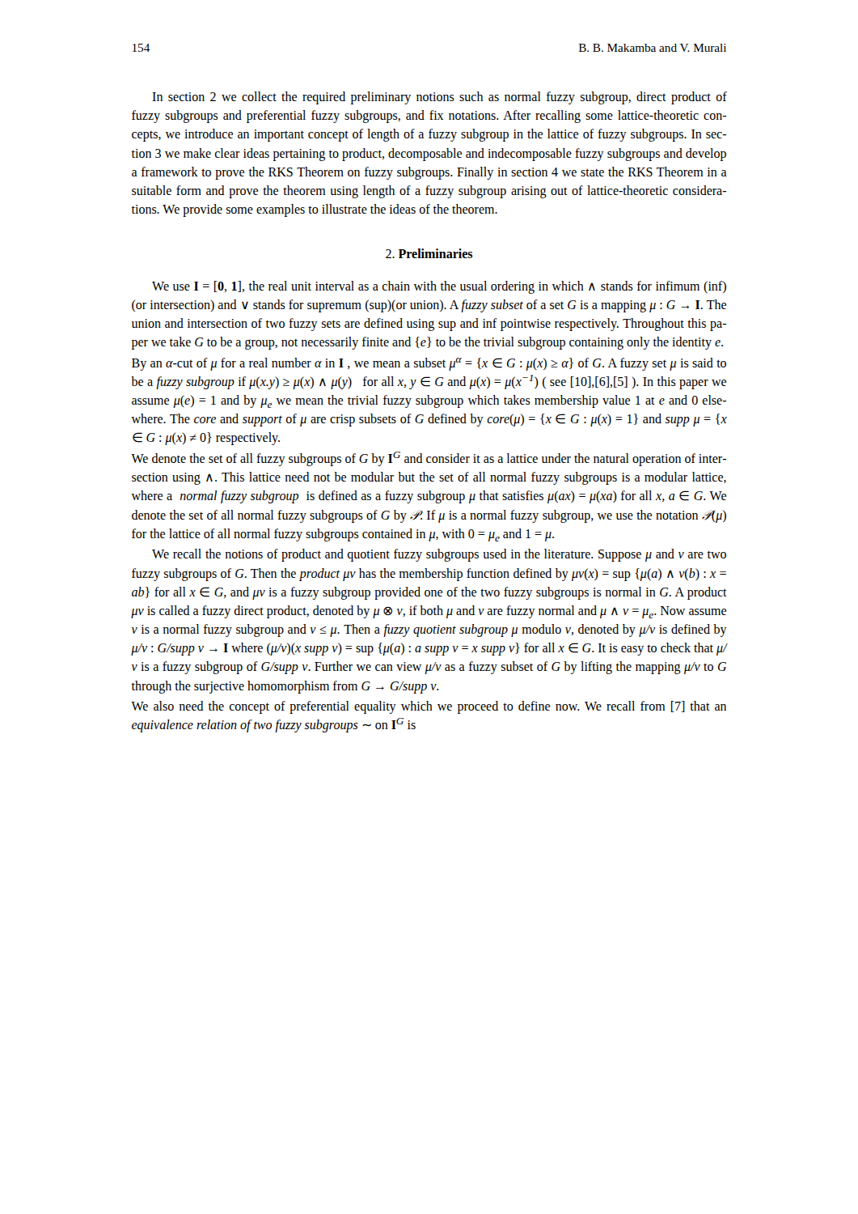154 B. B. Makamba and V. Murali
In section 2 we collect the required preliminary notions such as normal fuzzy subgroup, direct product of fuzzy subgroups and preferential fuzzy subgroups, and fix notations. After recalling some lattice-theoretic concepts, we introduce an important concept of length of a fuzzy subgroup in the lattice of fuzzy subgroups. In section 3 we make clear ideas pertaining to product, decomposable and indecomposable fuzzy subgroups and develop a framework to prove the RKS Theorem on fuzzy subgroups. Finally in section 4 we state the RKS Theorem in a suitable form and prove the theorem using length of a fuzzy subgroup arising out of lattice-theoretic considerations. We provide some examples to illustrate the ideas of the theorem.
2. Preliminaries
We use I = [0, 1], the real unit interval as a chain with the usual ordering in which ∧ stands for infimum (inf) (or intersection) and ∨ stands for supremum (sup)(or union). A fuzzy subset of a set G is a mapping μ : G → I. The union and intersection of two fuzzy sets are defined using sup and inf pointwise respectively. Throughout this paper we take G to be a group, not necessarily finite and {e} to be the trivial subgroup containing only the identity e.
By an α-cut of μ for a real number α in I , we mean a subset μα = {x ∈ G : μ(x) ≥ α} of G. A fuzzy set μ is said to be a fuzzy subgroup if μ(x.y) ≥ μ(x) ∧ μ(y) for all x, y ∈ G and μ(x) = μ(x−1) ( see [10],[6],[5] ). In this paper we assume μ(e) = 1 and by μe we mean the trivial fuzzy subgroup which takes membership value 1 at e and 0 elsewhere. The core and support of μ are crisp subsets of G defined by core(μ) = {x ∈ G : μ(x) = 1} and supp μ = {x ∈ G : μ(x) ≠ 0} respectively.
We denote the set of all fuzzy subgroups of G by IG and consider it as a lattice under the natural operation of intersection using ∧. This lattice need not be modular but the set of all normal fuzzy subgroups is a modular lattice, where a normal fuzzy subgroup is defined as a fuzzy subgroup μ that satisfies μ(ax) = μ(xa) for all x, a ∈ G. We denote the set of all normal fuzzy subgroups of G by 𝒫. If μ is a normal fuzzy subgroup, we use the notation 𝒫(μ) for the lattice of all normal fuzzy subgroups contained in μ, with 0 = μe and 1 = μ.
We recall the notions of product and quotient fuzzy subgroups used in the literature. Suppose μ and ν are two fuzzy subgroups of G. Then the product μν has the membership function defined by μν(x) = sup {μ(a) ∧ ν(b) : x = ab} for all x ∈ G, and μν is a fuzzy subgroup provided one of the two fuzzy subgroups is normal in G. A product μν is called a fuzzy direct product, denoted by μ ⊗ ν, if both μ and ν are fuzzy normal and μ ∧ ν = μe. Now assume ν is a normal fuzzy subgroup and ν ≤ μ. Then a fuzzy quotient subgroup μ modulo ν, denoted by μ/ν is defined by μ/ν : G/supp ν → I where (μ/ν)(x supp ν) = sup {μ(a) : a supp ν = x supp ν} for all x ∈ G. It is easy to check that μ/ν is a fuzzy subgroup of G/supp ν. Further we can view μ/ν as a fuzzy subset of G by lifting the mapping μ/ν to G through the surjective homomorphism from G → G/supp ν.
We also need the concept of preferential equality which we proceed to define now. We recall from [7] that an equivalence relation of two fuzzy subgroups ∼ on IG is